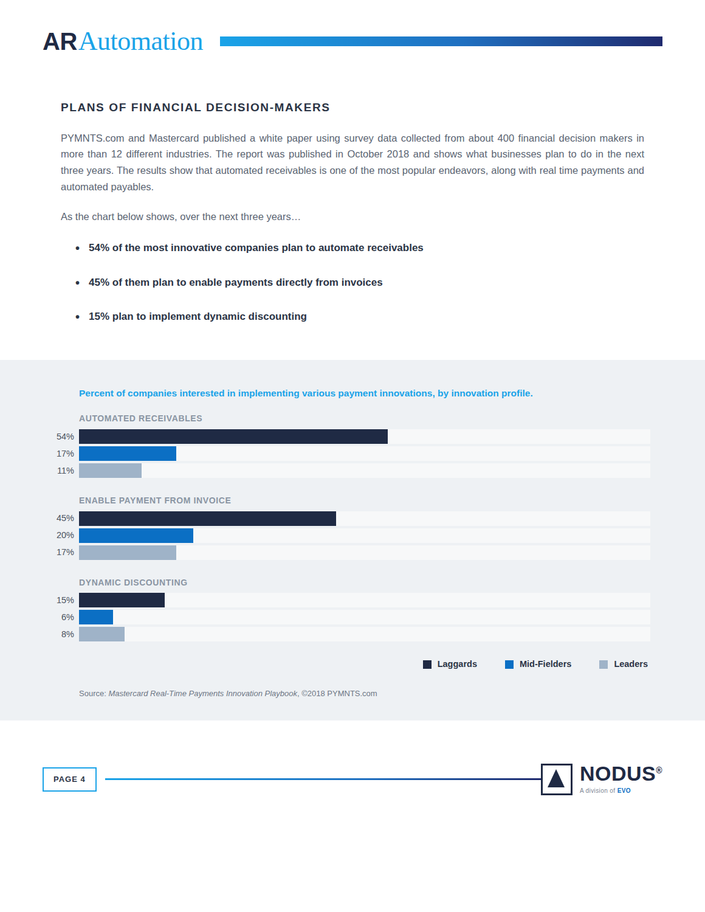AR Automation
PLANS OF FINANCIAL DECISION-MAKERS
PYMNTS.com and Mastercard published a white paper using survey data collected from about 400 financial decision makers in more than 12 different industries. The report was published in October 2018 and shows what businesses plan to do in the next three years. The results show that automated receivables is one of the most popular endeavors, along with real time payments and automated payables.
As the chart below shows, over the next three years…
54% of the most innovative companies plan to automate receivables
45% of them plan to enable payments directly from invoices
15% plan to implement dynamic discounting
Percent of companies interested in implementing various payment innovations, by innovation profile.
AUTOMATED RECEIVABLES
54%
17%
11%
ENABLE PAYMENT FROM INVOICE
45%
20%
17%
DYNAMIC DISCOUNTING
15%
6%
8%
Laggards
Mid-Fielders
Leaders
Source: Mastercard Real-Time Payments Innovation Playbook, ©2018 PYMNTS.com
PAGE 4
NODUS®
A division of EVO